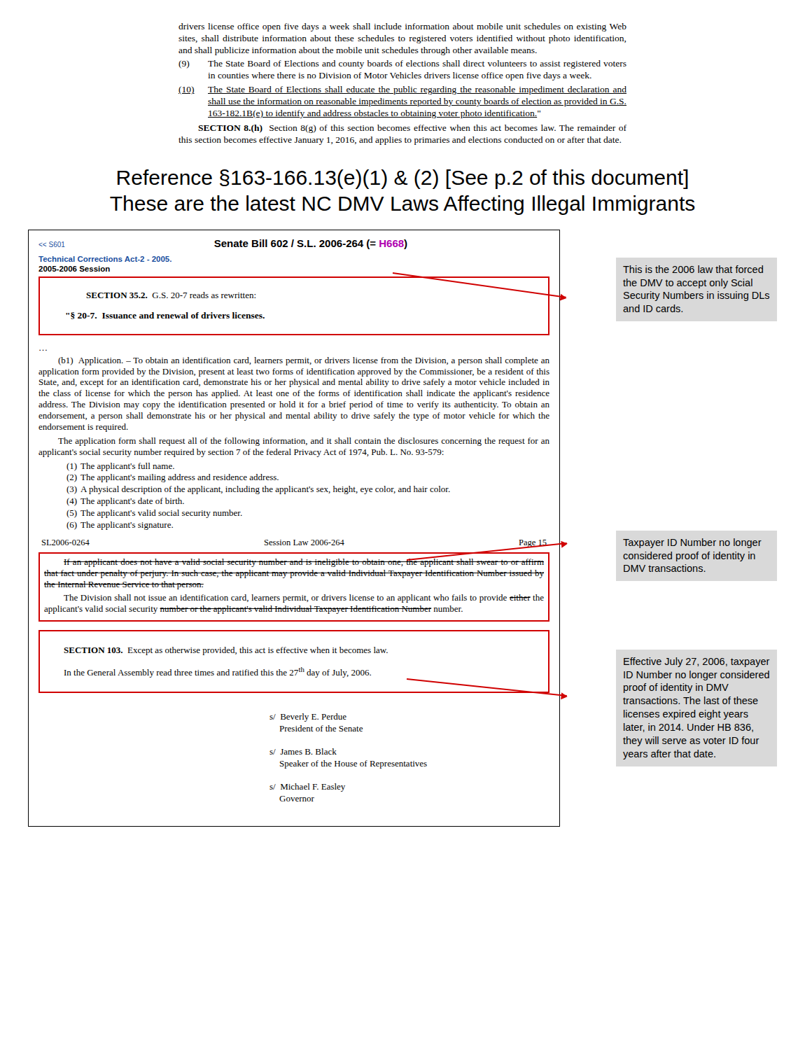drivers license office open five days a week shall include information about mobile unit schedules on existing Web sites, shall distribute information about these schedules to registered voters identified without photo identification, and shall publicize information about the mobile unit schedules through other available means.
(9)
The State Board of Elections and county boards of elections shall direct volunteers to assist registered voters in counties where there is no Division of Motor Vehicles drivers license office open five days a week.
(10)
The State Board of Elections shall educate the public regarding the reasonable impediment declaration and shall use the information on reasonable impediments reported by county boards of election as provided in G.S. 163-182.1B(e) to identify and address obstacles to obtaining voter photo identification."
SECTION 8.(h) Section 8(g) of this section becomes effective when this act becomes law. The remainder of this section becomes effective January 1, 2016, and applies to primaries and elections conducted on or after that date.
Reference §163-166.13(e)(1) & (2) [See p.2 of this document]
These are the latest NC DMV Laws Affecting Illegal Immigrants
<< S601 Senate Bill 602 / S.L. 2006-264 (= H668)
Technical Corrections Act-2 - 2005.
2005-2006 Session
SECTION 35.2. G.S. 20-7 reads as rewritten:
"§ 20-7. Issuance and renewal of drivers licenses.
…
(b1) Application. – To obtain an identification card, learners permit, or drivers license from the Division, a person shall complete an application form provided by the Division, present at least two forms of identification approved by the Commissioner, be a resident of this State, and, except for an identification card, demonstrate his or her physical and mental ability to drive safely a motor vehicle included in the class of license for which the person has applied. At least one of the forms of identification shall indicate the applicant's residence address. The Division may copy the identification presented or hold it for a brief period of time to verify its authenticity. To obtain an endorsement, a person shall demonstrate his or her physical and mental ability to drive safely the type of motor vehicle for which the endorsement is required.
The application form shall request all of the following information, and it shall contain the disclosures concerning the request for an applicant's social security number required by section 7 of the federal Privacy Act of 1974, Pub. L. No. 93-579:
(1) The applicant's full name.
(2) The applicant's mailing address and residence address.
(3) A physical description of the applicant, including the applicant's sex, height, eye color, and hair color.
(4) The applicant's date of birth.
(5) The applicant's valid social security number.
(6) The applicant's signature.
SL2006-0264 Session Law 2006-264 Page 15
If an applicant does not have a valid social security number and is ineligible to obtain one, the applicant shall swear to or affirm that fact under penalty of perjury. In such case, the applicant may provide a valid Individual Taxpayer Identification Number issued by the Internal Revenue Service to that person.
The Division shall not issue an identification card, learners permit, or drivers license to an applicant who fails to provide either the applicant's valid social security number or the applicant's valid Individual Taxpayer Identification Number number.
SECTION 103. Except as otherwise provided, this act is effective when it becomes law.
In the General Assembly read three times and ratified this the 27th day of July, 2006.
s/ Beverly E. Perdue President of the Senate
s/ James B. Black Speaker of the House of Representatives
s/ Michael F. Easley Governor
This is the 2006 law that forced the DMV to accept only Scial Security Numbers in issuing DLs and ID cards.
Taxpayer ID Number no longer considered proof of identity in DMV transactions.
Effective July 27, 2006, taxpayer ID Number no longer considered proof of identity in DMV transactions. The last of these licenses expired eight years later, in 2014. Under HB 836, they will serve as voter ID four years after that date.